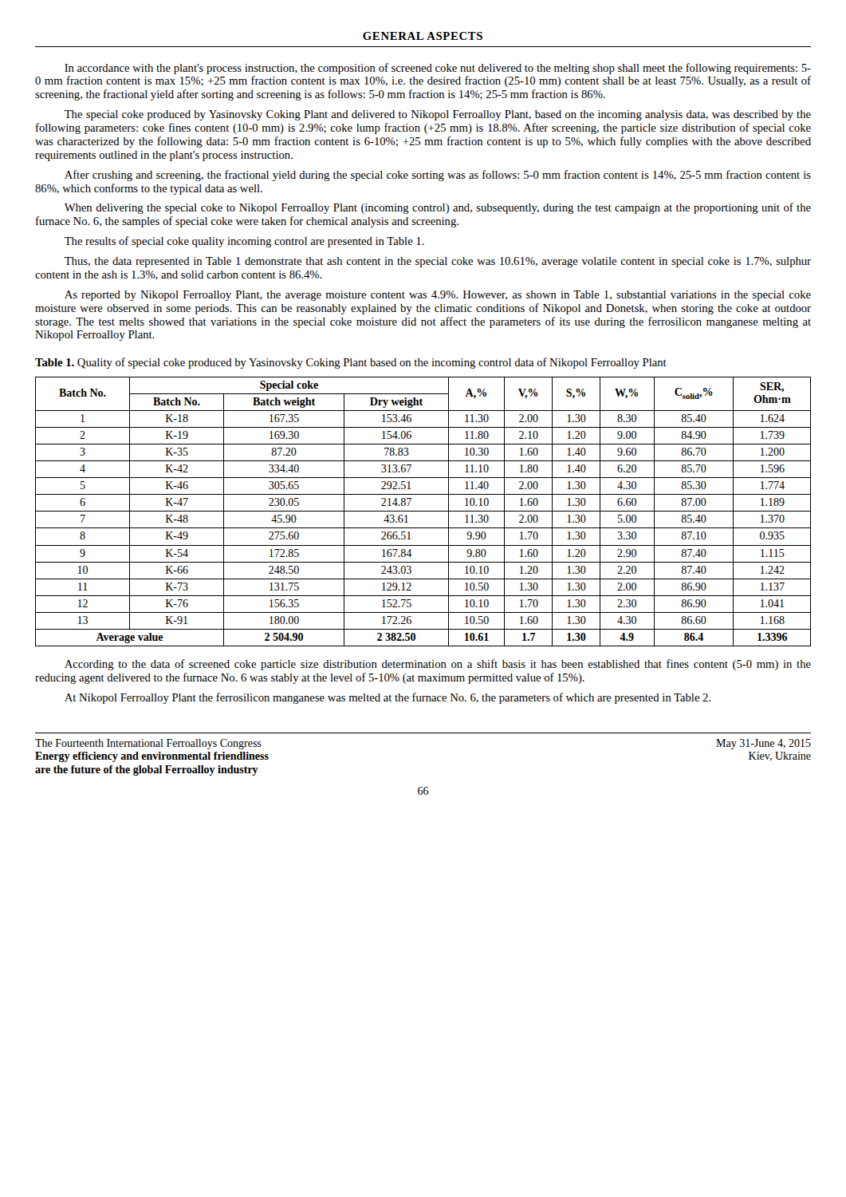GENERAL ASPECTS
In accordance with the plant's process instruction, the composition of screened coke nut delivered to the melting shop shall meet the following requirements: 5-0 mm fraction content is max 15%; +25 mm fraction content is max 10%, i.e. the desired fraction (25-10 mm) content shall be at least 75%. Usually, as a result of screening, the fractional yield after sorting and screening is as follows: 5-0 mm fraction is 14%; 25-5 mm fraction is 86%.
The special coke produced by Yasinovsky Coking Plant and delivered to Nikopol Ferroalloy Plant, based on the incoming analysis data, was described by the following parameters: coke fines content (10-0 mm) is 2.9%; coke lump fraction (+25 mm) is 18.8%. After screening, the particle size distribution of special coke was characterized by the following data: 5-0 mm fraction content is 6-10%; +25 mm fraction content is up to 5%, which fully complies with the above described requirements outlined in the plant's process instruction.
After crushing and screening, the fractional yield during the special coke sorting was as follows: 5-0 mm fraction content is 14%, 25-5 mm fraction content is 86%, which conforms to the typical data as well.
When delivering the special coke to Nikopol Ferroalloy Plant (incoming control) and, subsequently, during the test campaign at the proportioning unit of the furnace No. 6, the samples of special coke were taken for chemical analysis and screening.
The results of special coke quality incoming control are presented in Table 1.
Thus, the data represented in Table 1 demonstrate that ash content in the special coke was 10.61%, average volatile content in special coke is 1.7%, sulphur content in the ash is 1.3%, and solid carbon content is 86.4%.
As reported by Nikopol Ferroalloy Plant, the average moisture content was 4.9%. However, as shown in Table 1, substantial variations in the special coke moisture were observed in some periods. This can be reasonably explained by the climatic conditions of Nikopol and Donetsk, when storing the coke at outdoor storage. The test melts showed that variations in the special coke moisture did not affect the parameters of its use during the ferrosilicon manganese melting at Nikopol Ferroalloy Plant.
Table 1. Quality of special coke produced by Yasinovsky Coking Plant based on the incoming control data of Nikopol Ferroalloy Plant
| Batch No. | Special coke | A,% | V,% | S,% | W,% | C solid ,% | SER, Ohm·m |
| --- | --- | --- | --- | --- | --- | --- | --- |
| Batch No. | Batch weight | Dry weight |
| 1 | K-18 | 167.35 | 153.46 | 11.30 | 2.00 | 1.30 | 8.30 | 85.40 | 1.624 |
| 2 | K-19 | 169.30 | 154.06 | 11.80 | 2.10 | 1.20 | 9.00 | 84.90 | 1.739 |
| 3 | K-35 | 87.20 | 78.83 | 10.30 | 1.60 | 1.40 | 9.60 | 86.70 | 1.200 |
| 4 | K-42 | 334.40 | 313.67 | 11.10 | 1.80 | 1.40 | 6.20 | 85.70 | 1.596 |
| 5 | K-46 | 305.65 | 292.51 | 11.40 | 2.00 | 1.30 | 4.30 | 85.30 | 1.774 |
| 6 | K-47 | 230.05 | 214.87 | 10.10 | 1.60 | 1.30 | 6.60 | 87.00 | 1.189 |
| 7 | K-48 | 45.90 | 43.61 | 11.30 | 2.00 | 1.30 | 5.00 | 85.40 | 1.370 |
| 8 | K-49 | 275.60 | 266.51 | 9.90 | 1.70 | 1.30 | 3.30 | 87.10 | 0.935 |
| 9 | K-54 | 172.85 | 167.84 | 9.80 | 1.60 | 1.20 | 2.90 | 87.40 | 1.115 |
| 10 | K-66 | 248.50 | 243.03 | 10.10 | 1.20 | 1.30 | 2.20 | 87.40 | 1.242 |
| 11 | K-73 | 131.75 | 129.12 | 10.50 | 1.30 | 1.30 | 2.00 | 86.90 | 1.137 |
| 12 | K-76 | 156.35 | 152.75 | 10.10 | 1.70 | 1.30 | 2.30 | 86.90 | 1.041 |
| 13 | K-91 | 180.00 | 172.26 | 10.50 | 1.60 | 1.30 | 4.30 | 86.60 | 1.168 |
| Average value | 2 504.90 | 2 382.50 | 10.61 | 1.7 | 1.30 | 4.9 | 86.4 | 1.3396 |
According to the data of screened coke particle size distribution determination on a shift basis it has been established that fines content (5-0 mm) in the reducing agent delivered to the furnace No. 6 was stably at the level of 5-10% (at maximum permitted value of 15%).
At Nikopol Ferroalloy Plant the ferrosilicon manganese was melted at the furnace No. 6, the parameters of which are presented in Table 2.
The Fourteenth International Ferroalloys Congress
Energy efficiency and environmental friendliness
are the future of the global Ferroalloy industry
May 31-June 4, 2015
Kiev, Ukraine
66